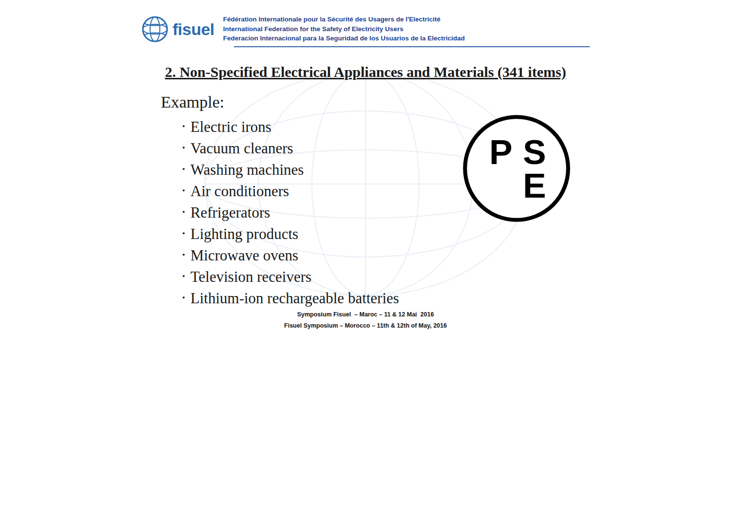fisuel
Fédération Internationale pour la Sécurité des Usagers de l'Electricité
International Federation for the Safety of Electricity Users
Federacion Internacional para la Seguridad de los Usuarios de la Electricidad
2. Non-Specified Electrical Appliances and Materials (341 items)
Example:
Electric irons
Vacuum cleaners
Washing machines
Air conditioners
Refrigerators
Lighting products
Microwave ovens
Television receivers
Lithium-ion rechargeable batteries
P S E
Symposium Fisuel – Maroc – 11 & 12 Mai 2016
Fisuel Symposium – Morocco – 11th & 12th of May, 2016